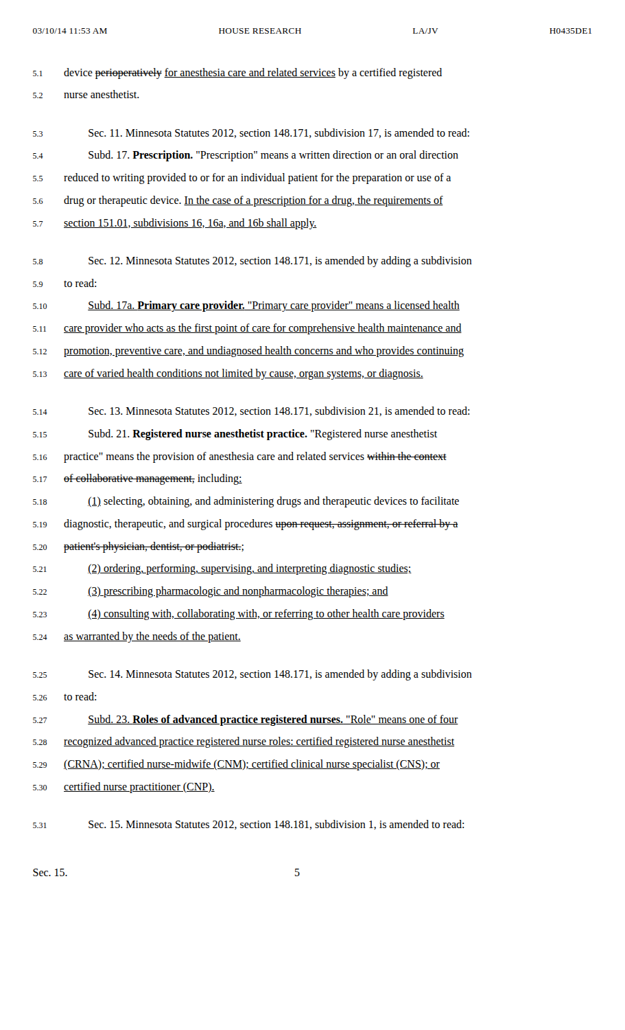03/10/14 11:53 AM HOUSE RESEARCH LA/JV H0435DE1
5.1
device perioperatively for anesthesia care and related services by a certified registered
5.2
nurse anesthetist.
5.3
Sec. 11. Minnesota Statutes 2012, section 148.171, subdivision 17, is amended to read:
5.4
Subd. 17. Prescription. "Prescription" means a written direction or an oral direction
5.5
reduced to writing provided to or for an individual patient for the preparation or use of a
5.6
drug or therapeutic device. In the case of a prescription for a drug, the requirements of
5.7
section 151.01, subdivisions 16, 16a, and 16b shall apply.
5.8
Sec. 12. Minnesota Statutes 2012, section 148.171, is amended by adding a subdivision
5.9
to read:
5.10
Subd. 17a. Primary care provider. "Primary care provider" means a licensed health
5.11
care provider who acts as the first point of care for comprehensive health maintenance and
5.12
promotion, preventive care, and undiagnosed health concerns and who provides continuing
5.13
care of varied health conditions not limited by cause, organ systems, or diagnosis.
5.14
Sec. 13. Minnesota Statutes 2012, section 148.171, subdivision 21, is amended to read:
5.15
Subd. 21. Registered nurse anesthetist practice. "Registered nurse anesthetist
5.16
practice" means the provision of anesthesia care and related services within the context
5.17
of collaborative management, including:
5.18
(1) selecting, obtaining, and administering drugs and therapeutic devices to facilitate
5.19
diagnostic, therapeutic, and surgical procedures upon request, assignment, or referral by a
5.20
patient's physician, dentist, or podiatrist.;
5.21
(2) ordering, performing, supervising, and interpreting diagnostic studies;
5.22
(3) prescribing pharmacologic and nonpharmacologic therapies; and
5.23
(4) consulting with, collaborating with, or referring to other health care providers
5.24
as warranted by the needs of the patient.
5.25
Sec. 14. Minnesota Statutes 2012, section 148.171, is amended by adding a subdivision
5.26
to read:
5.27
Subd. 23. Roles of advanced practice registered nurses. "Role" means one of four
5.28
recognized advanced practice registered nurse roles: certified registered nurse anesthetist
5.29
(CRNA); certified nurse-midwife (CNM); certified clinical nurse specialist (CNS); or
5.30
certified nurse practitioner (CNP).
5.31
Sec. 15. Minnesota Statutes 2012, section 148.181, subdivision 1, is amended to read:
Sec. 15.
5